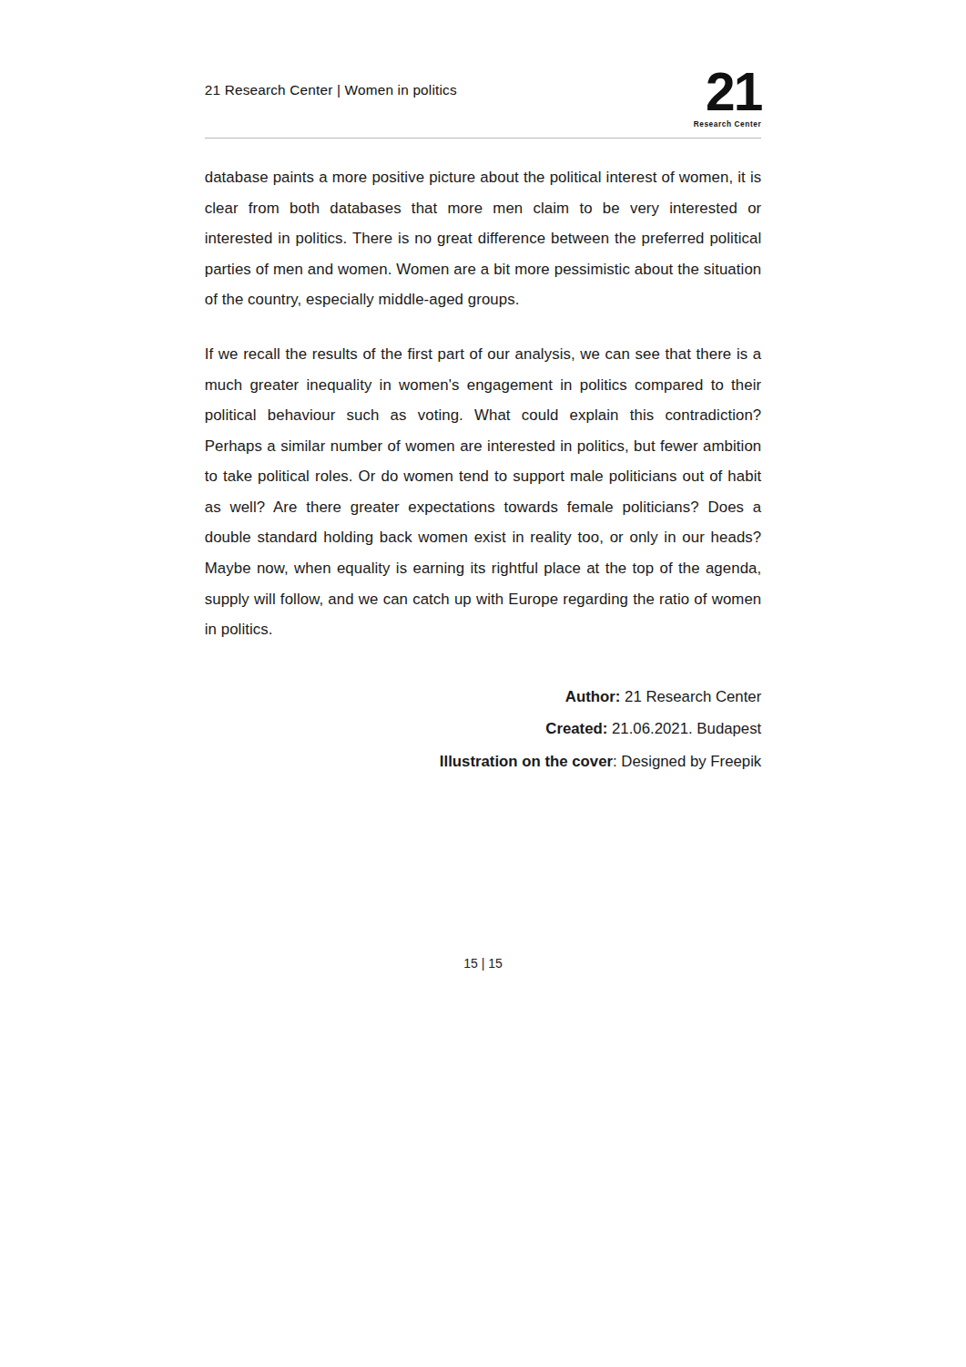21 Research Center | Women in politics
21 Research Center
database paints a more positive picture about the political interest of women, it is clear from both databases that more men claim to be very interested or interested in politics. There is no great difference between the preferred political parties of men and women. Women are a bit more pessimistic about the situation of the country, especially middle-aged groups.
If we recall the results of the first part of our analysis, we can see that there is a much greater inequality in women's engagement in politics compared to their political behaviour such as voting. What could explain this contradiction? Perhaps a similar number of women are interested in politics, but fewer ambition to take political roles. Or do women tend to support male politicians out of habit as well? Are there greater expectations towards female politicians? Does a double standard holding back women exist in reality too, or only in our heads? Maybe now, when equality is earning its rightful place at the top of the agenda, supply will follow, and we can catch up with Europe regarding the ratio of women in politics.
Author: 21 Research Center
Created: 21.06.2021. Budapest
Illustration on the cover: Designed by Freepik
15 | 15